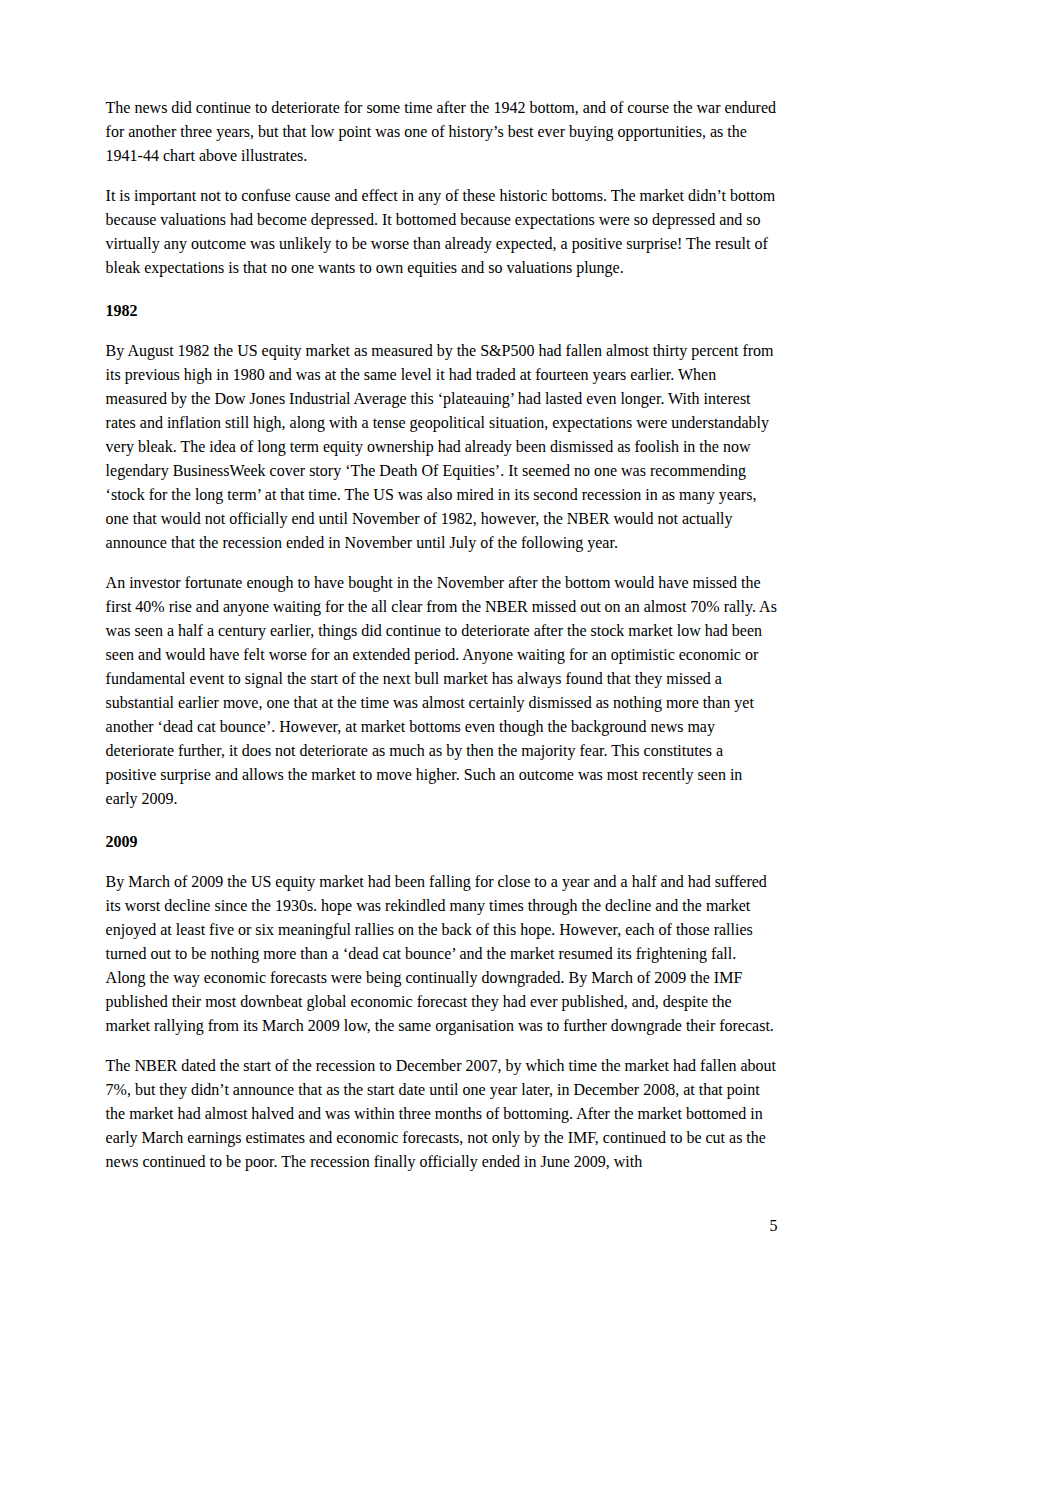The news did continue to deteriorate for some time after the 1942 bottom, and of course the war endured for another three years, but that low point was one of history’s best ever buying opportunities, as the 1941-44 chart above illustrates.
It is important not to confuse cause and effect in any of these historic bottoms. The market didn’t bottom because valuations had become depressed. It bottomed because expectations were so depressed and so virtually any outcome was unlikely to be worse than already expected, a positive surprise! The result of bleak expectations is that no one wants to own equities and so valuations plunge.
1982
By August 1982 the US equity market as measured by the S&P500 had fallen almost thirty percent from its previous high in 1980 and was at the same level it had traded at fourteen years earlier. When measured by the Dow Jones Industrial Average this ‘plateauing’ had lasted even longer. With interest rates and inflation still high, along with a tense geopolitical situation, expectations were understandably very bleak. The idea of long term equity ownership had already been dismissed as foolish in the now legendary BusinessWeek cover story ‘The Death Of Equities’. It seemed no one was recommending ‘stock for the long term’ at that time. The US was also mired in its second recession in as many years, one that would not officially end until November of 1982, however, the NBER would not actually announce that the recession ended in November until July of the following year.
An investor fortunate enough to have bought in the November after the bottom would have missed the first 40% rise and anyone waiting for the all clear from the NBER missed out on an almost 70% rally. As was seen a half a century earlier, things did continue to deteriorate after the stock market low had been seen and would have felt worse for an extended period. Anyone waiting for an optimistic economic or fundamental event to signal the start of the next bull market has always found that they missed a substantial earlier move, one that at the time was almost certainly dismissed as nothing more than yet another ‘dead cat bounce’. However, at market bottoms even though the background news may deteriorate further, it does not deteriorate as much as by then the majority fear. This constitutes a positive surprise and allows the market to move higher. Such an outcome was most recently seen in early 2009.
2009
By March of 2009 the US equity market had been falling for close to a year and a half and had suffered its worst decline since the 1930s. hope was rekindled many times through the decline and the market enjoyed at least five or six meaningful rallies on the back of this hope. However, each of those rallies turned out to be nothing more than a ‘dead cat bounce’ and the market resumed its frightening fall. Along the way economic forecasts were being continually downgraded. By March of 2009 the IMF published their most downbeat global economic forecast they had ever published, and, despite the market rallying from its March 2009 low, the same organisation was to further downgrade their forecast.
The NBER dated the start of the recession to December 2007, by which time the market had fallen about 7%, but they didn’t announce that as the start date until one year later, in December 2008, at that point the market had almost halved and was within three months of bottoming. After the market bottomed in early March earnings estimates and economic forecasts, not only by the IMF, continued to be cut as the news continued to be poor. The recession finally officially ended in June 2009, with
5